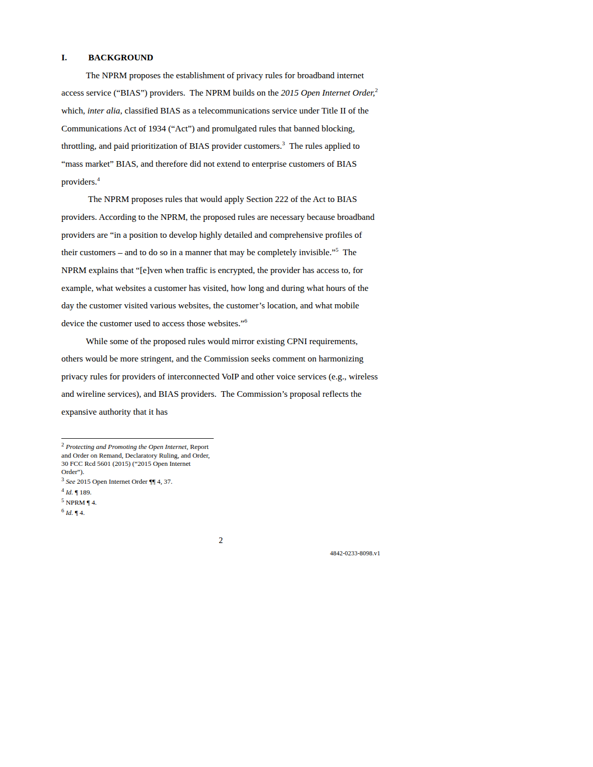I. BACKGROUND
The NPRM proposes the establishment of privacy rules for broadband internet access service (“BIAS”) providers. The NPRM builds on the 2015 Open Internet Order,2 which, inter alia, classified BIAS as a telecommunications service under Title II of the Communications Act of 1934 (“Act”) and promulgated rules that banned blocking, throttling, and paid prioritization of BIAS provider customers.3 The rules applied to “mass market” BIAS, and therefore did not extend to enterprise customers of BIAS providers.4
The NPRM proposes rules that would apply Section 222 of the Act to BIAS providers. According to the NPRM, the proposed rules are necessary because broadband providers are “in a position to develop highly detailed and comprehensive profiles of their customers – and to do so in a manner that may be completely invisible.”5 The NPRM explains that “[e]ven when traffic is encrypted, the provider has access to, for example, what websites a customer has visited, how long and during what hours of the day the customer visited various websites, the customer’s location, and what mobile device the customer used to access those websites.”6
While some of the proposed rules would mirror existing CPNI requirements, others would be more stringent, and the Commission seeks comment on harmonizing privacy rules for providers of interconnected VoIP and other voice services (e.g., wireless and wireline services), and BIAS providers. The Commission’s proposal reflects the expansive authority that it has
2 Protecting and Promoting the Open Internet, Report and Order on Remand, Declaratory Ruling, and Order, 30 FCC Rcd 5601 (2015) (“2015 Open Internet Order”).
3 See 2015 Open Internet Order ¶¶ 4, 37.
4 Id. ¶ 189.
5 NPRM ¶ 4.
6 Id. ¶ 4.
2 4842-0233-8098.v1